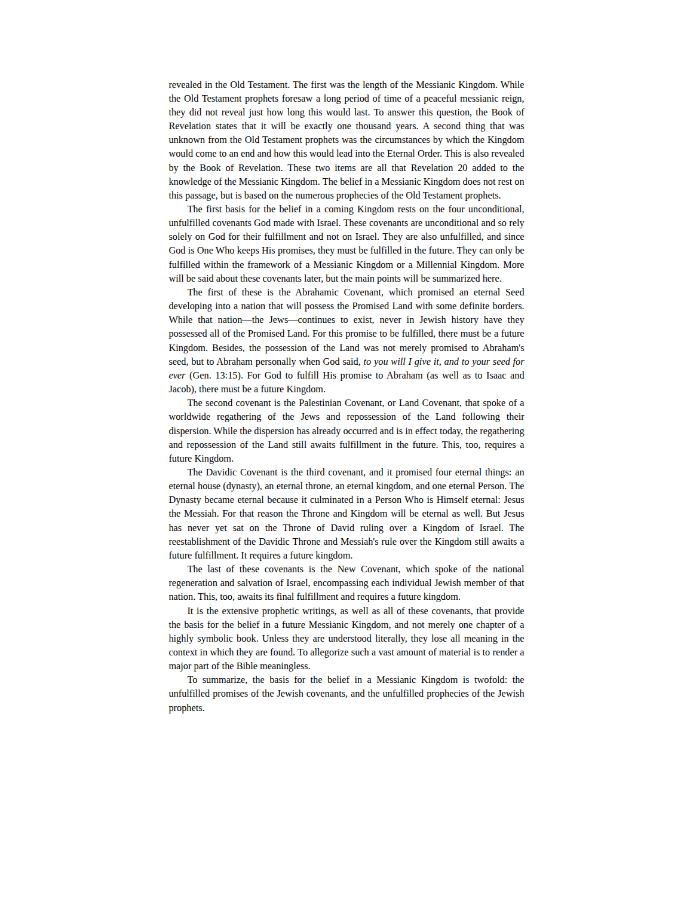revealed in the Old Testament. The first was the length of the Messianic Kingdom. While the Old Testament prophets foresaw a long period of time of a peaceful messianic reign, they did not reveal just how long this would last. To answer this question, the Book of Revelation states that it will be exactly one thousand years. A second thing that was unknown from the Old Testament prophets was the circumstances by which the Kingdom would come to an end and how this would lead into the Eternal Order. This is also revealed by the Book of Revelation. These two items are all that Revelation 20 added to the knowledge of the Messianic Kingdom. The belief in a Messianic Kingdom does not rest on this passage, but is based on the numerous prophecies of the Old Testament prophets.
The first basis for the belief in a coming Kingdom rests on the four unconditional, unfulfilled covenants God made with Israel. These covenants are unconditional and so rely solely on God for their fulfillment and not on Israel. They are also unfulfilled, and since God is One Who keeps His promises, they must be fulfilled in the future. They can only be fulfilled within the framework of a Messianic Kingdom or a Millennial Kingdom. More will be said about these covenants later, but the main points will be summarized here.
The first of these is the Abrahamic Covenant, which promised an eternal Seed developing into a nation that will possess the Promised Land with some definite borders. While that nation—the Jews—continues to exist, never in Jewish history have they possessed all of the Promised Land. For this promise to be fulfilled, there must be a future Kingdom. Besides, the possession of the Land was not merely promised to Abraham's seed, but to Abraham personally when God said, to you will I give it, and to your seed for ever (Gen. 13:15). For God to fulfill His promise to Abraham (as well as to Isaac and Jacob), there must be a future Kingdom.
The second covenant is the Palestinian Covenant, or Land Covenant, that spoke of a worldwide regathering of the Jews and repossession of the Land following their dispersion. While the dispersion has already occurred and is in effect today, the regathering and repossession of the Land still awaits fulfillment in the future. This, too, requires a future Kingdom.
The Davidic Covenant is the third covenant, and it promised four eternal things: an eternal house (dynasty), an eternal throne, an eternal kingdom, and one eternal Person. The Dynasty became eternal because it culminated in a Person Who is Himself eternal: Jesus the Messiah. For that reason the Throne and Kingdom will be eternal as well. But Jesus has never yet sat on the Throne of David ruling over a Kingdom of Israel. The reestablishment of the Davidic Throne and Messiah's rule over the Kingdom still awaits a future fulfillment. It requires a future kingdom.
The last of these covenants is the New Covenant, which spoke of the national regeneration and salvation of Israel, encompassing each individual Jewish member of that nation. This, too, awaits its final fulfillment and requires a future kingdom.
It is the extensive prophetic writings, as well as all of these covenants, that provide the basis for the belief in a future Messianic Kingdom, and not merely one chapter of a highly symbolic book. Unless they are understood literally, they lose all meaning in the context in which they are found. To allegorize such a vast amount of material is to render a major part of the Bible meaningless.
To summarize, the basis for the belief in a Messianic Kingdom is twofold: the unfulfilled promises of the Jewish covenants, and the unfulfilled prophecies of the Jewish prophets.